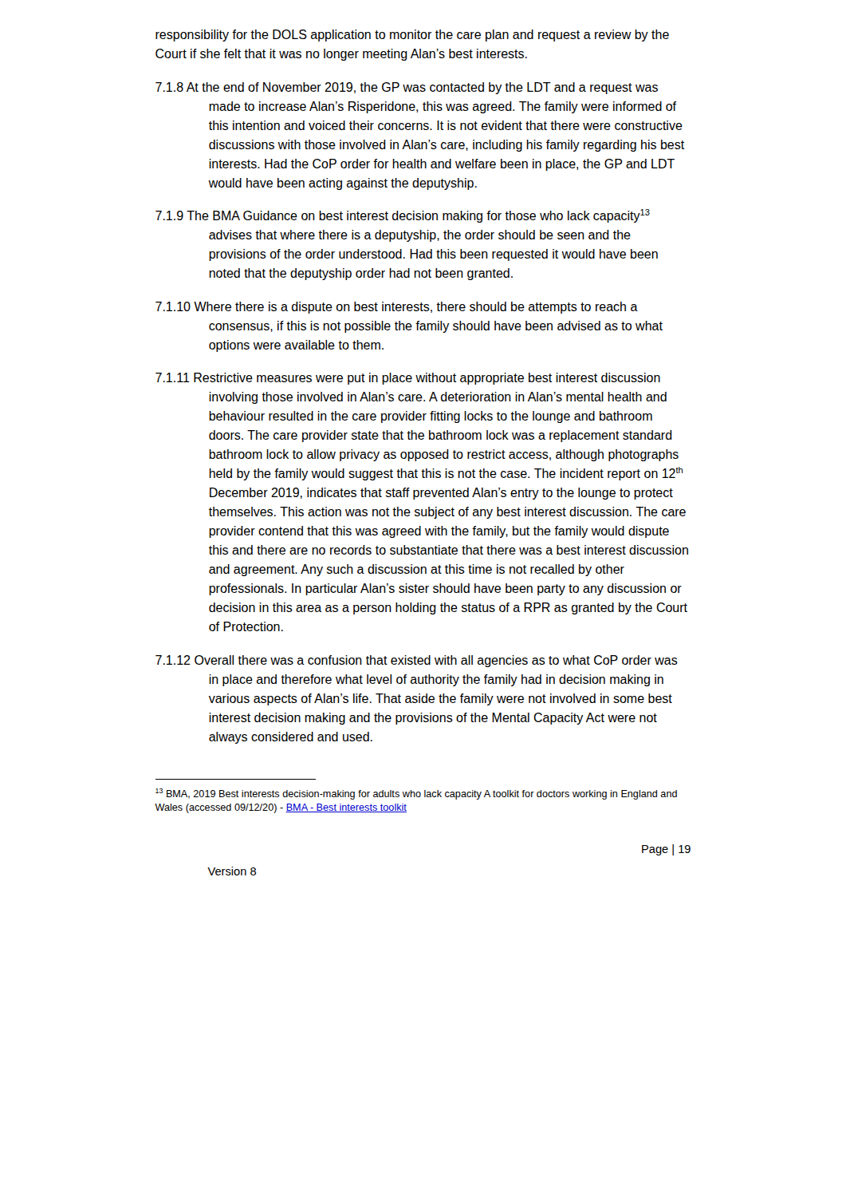responsibility for the DOLS application to monitor the care plan and request a review by the Court if she felt that it was no longer meeting Alan’s best interests.
7.1.8 At the end of November 2019, the GP was contacted by the LDT and a request was made to increase Alan’s Risperidone, this was agreed. The family were informed of this intention and voiced their concerns. It is not evident that there were constructive discussions with those involved in Alan’s care, including his family regarding his best interests. Had the CoP order for health and welfare been in place, the GP and LDT would have been acting against the deputyship.
7.1.9 The BMA Guidance on best interest decision making for those who lack capacity13 advises that where there is a deputyship, the order should be seen and the provisions of the order understood. Had this been requested it would have been noted that the deputyship order had not been granted.
7.1.10 Where there is a dispute on best interests, there should be attempts to reach a consensus, if this is not possible the family should have been advised as to what options were available to them.
7.1.11 Restrictive measures were put in place without appropriate best interest discussion involving those involved in Alan’s care. A deterioration in Alan’s mental health and behaviour resulted in the care provider fitting locks to the lounge and bathroom doors. The care provider state that the bathroom lock was a replacement standard bathroom lock to allow privacy as opposed to restrict access, although photographs held by the family would suggest that this is not the case. The incident report on 12th December 2019, indicates that staff prevented Alan’s entry to the lounge to protect themselves. This action was not the subject of any best interest discussion. The care provider contend that this was agreed with the family, but the family would dispute this and there are no records to substantiate that there was a best interest discussion and agreement. Any such a discussion at this time is not recalled by other professionals. In particular Alan’s sister should have been party to any discussion or decision in this area as a person holding the status of a RPR as granted by the Court of Protection.
7.1.12 Overall there was a confusion that existed with all agencies as to what CoP order was in place and therefore what level of authority the family had in decision making in various aspects of Alan’s life. That aside the family were not involved in some best interest decision making and the provisions of the Mental Capacity Act were not always considered and used.
13 BMA, 2019 Best interests decision-making for adults who lack capacity A toolkit for doctors working in England and Wales (accessed 09/12/20) - BMA - Best interests toolkit
Page | 19
Version 8